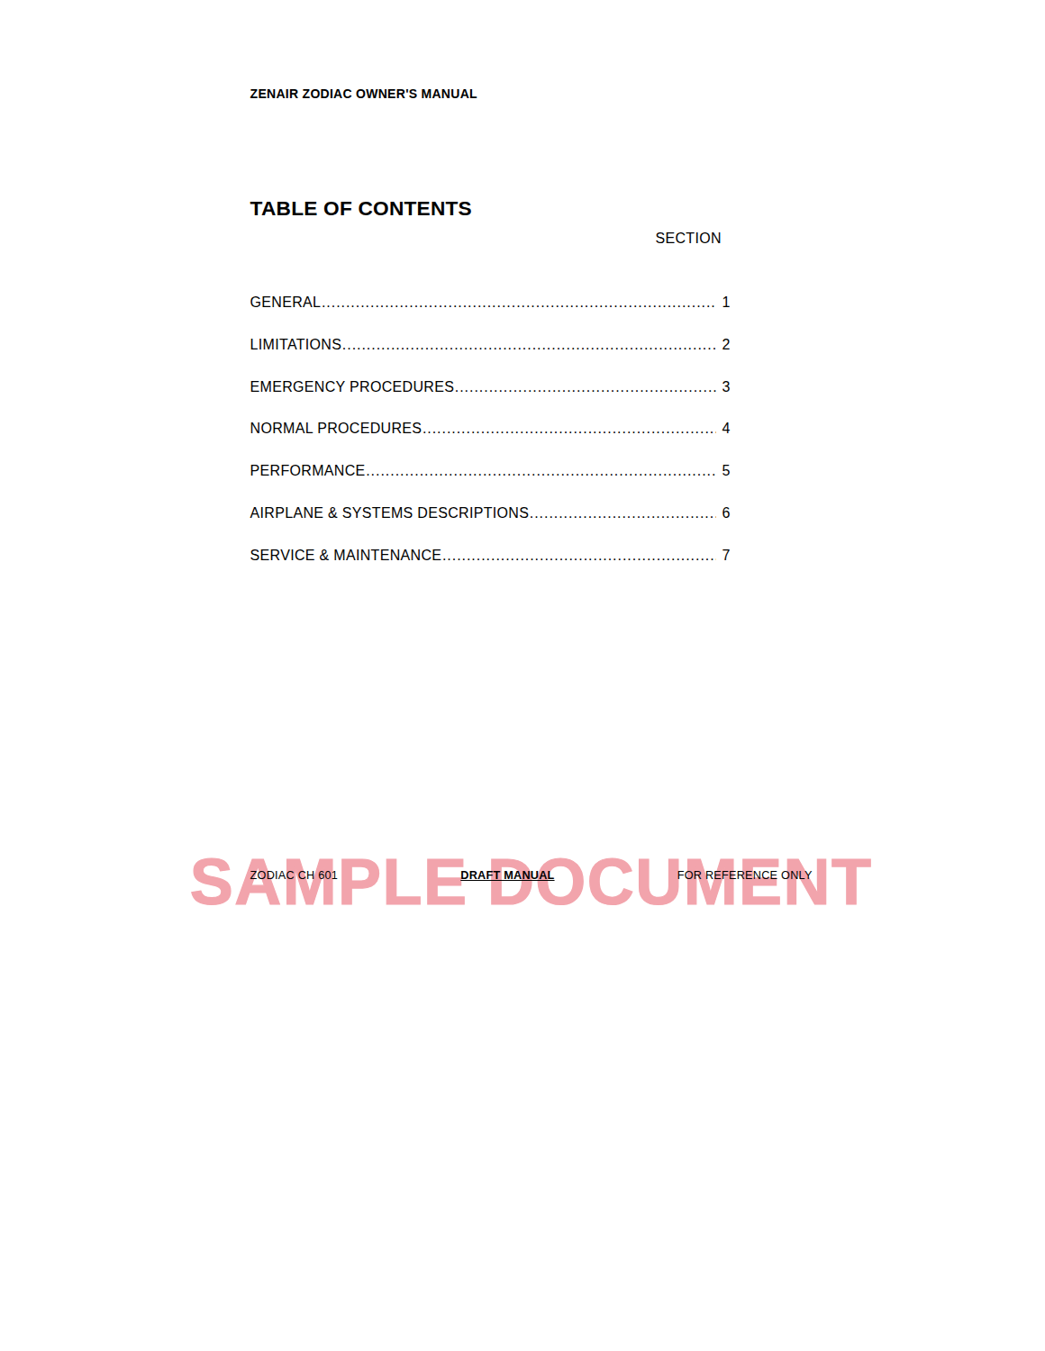ZENAIR ZODIAC OWNER'S MANUAL
TABLE OF CONTENTS
SECTION
GENERAL ......................................................................................... 1
LIMITATIONS .................................................................................. 2
EMERGENCY PROCEDURES ........................................................ 3
NORMAL PROCEDURES ............................................................... 4
PERFORMANCE .............................................................................. 5
AIRPLANE & SYSTEMS DESCRIPTIONS ....................................... 6
SERVICE & MAINTENANCE ........................................................... 7
SAMPLE DOCUMENT
ZODIAC CH 601 DRAFT MANUAL FOR REFERENCE ONLY